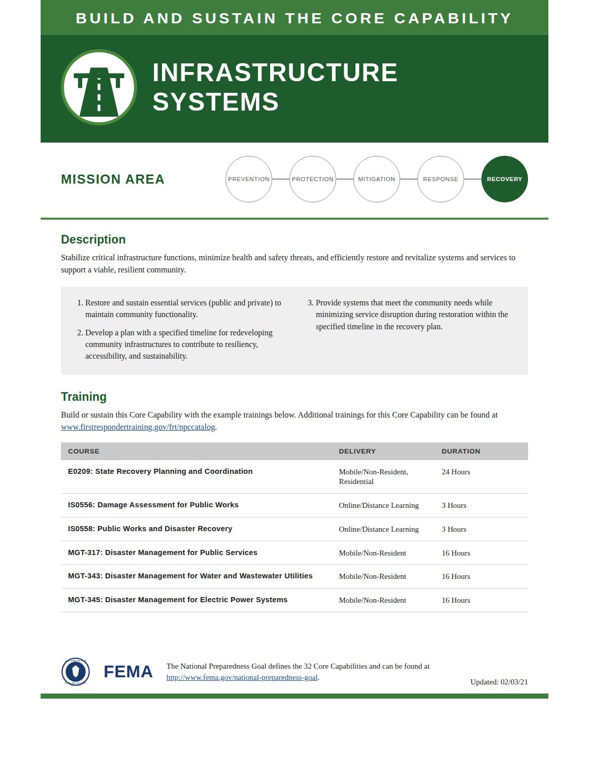Build and Sustain the Core Capability
Infrastructure Systems
Mission Area
Prevention
Protection
Mitigation
Response
Recovery
Description
Stabilize critical infrastructure functions, minimize health and safety threats, and efficiently restore and revitalize systems and services to support a viable, resilient community.
Restore and sustain essential services (public and private) to maintain community functionality.
Develop a plan with a specified timeline for redeveloping community infrastructures to contribute to resiliency, accessibility, and sustainability.
Provide systems that meet the community needs while minimizing service disruption during restoration within the specified timeline in the recovery plan.
Training
Build or sustain this Core Capability with the example trainings below. Additional trainings for this Core Capability can be found at www.firstrespondertraining.gov/frt/npccatalog.
| Course | Delivery | Duration |
| --- | --- | --- |
| E0209: State Recovery Planning and Coordination | Mobile/Non-Resident, Residential | 24 Hours |
| IS0556: Damage Assessment for Public Works | Online/Distance Learning | 3 Hours |
| IS0558: Public Works and Disaster Recovery | Online/Distance Learning | 3 Hours |
| MGT-317: Disaster Management for Public Services | Mobile/Non-Resident | 16 Hours |
| MGT-343: Disaster Management for Water and Wastewater Utilities | Mobile/Non-Resident | 16 Hours |
| MGT-345: Disaster Management for Electric Power Systems | Mobile/Non-Resident | 16 Hours |
U.S. DEPARTMENT OF HOMELAND SECURITY
FEMA
The National Preparedness Goal defines the 32 Core Capabilities and can be found at http://www.fema.gov/national-preparedness-goal.
Updated: 02/03/21